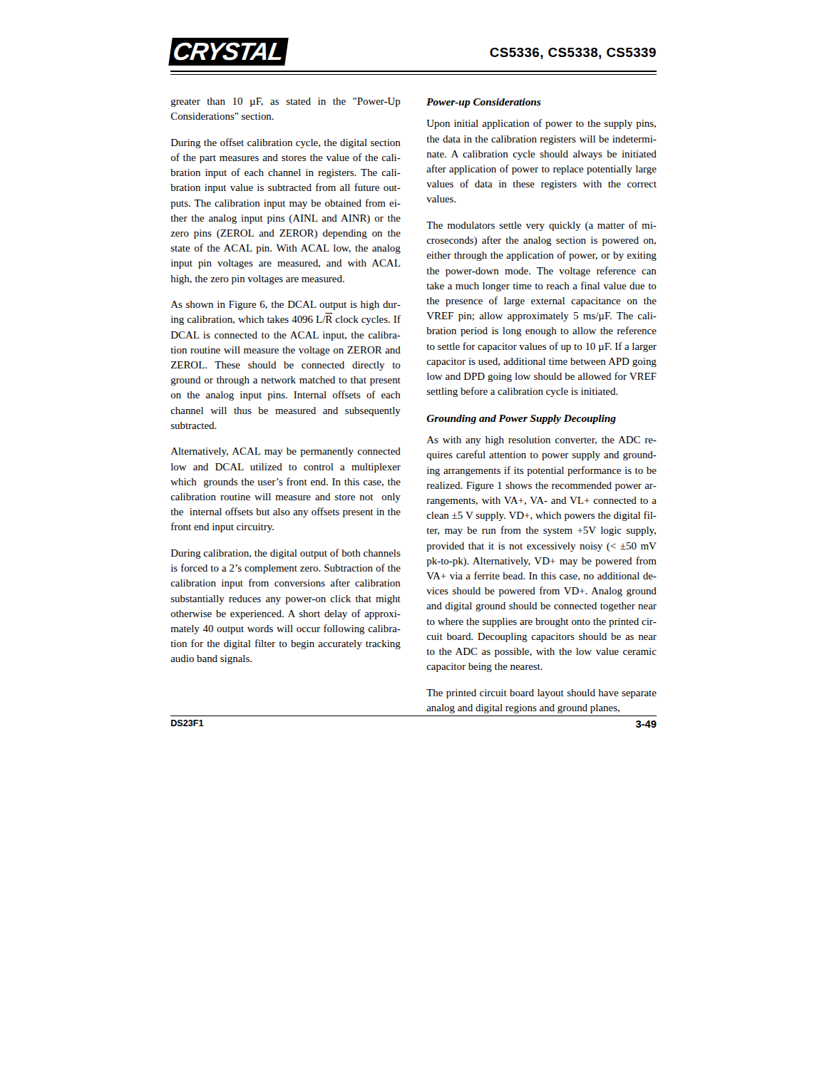CRYSTAL
CS5336, CS5338, CS5339
greater than 10 µF, as stated in the "Power-Up Considerations" section.
During the offset calibration cycle, the digital section of the part measures and stores the value of the calibration input of each channel in registers. The calibration input value is subtracted from all future outputs. The calibration input may be obtained from either the analog input pins (AINL and AINR) or the zero pins (ZEROL and ZEROR) depending on the state of the ACAL pin. With ACAL low, the analog input pin voltages are measured, and with ACAL high, the zero pin voltages are measured.
As shown in Figure 6, the DCAL output is high during calibration, which takes 4096 L/R clock cycles. If DCAL is connected to the ACAL input, the calibration routine will measure the voltage on ZEROR and ZEROL. These should be connected directly to ground or through a network matched to that present on the analog input pins. Internal offsets of each channel will thus be measured and subsequently subtracted.
Alternatively, ACAL may be permanently connected low and DCAL utilized to control a multiplexer which grounds the user’s front end. In this case, the calibration routine will measure and store not only the internal offsets but also any offsets present in the front end input circuitry.
During calibration, the digital output of both channels is forced to a 2’s complement zero. Subtraction of the calibration input from conversions after calibration substantially reduces any power-on click that might otherwise be experienced. A short delay of approximately 40 output words will occur following calibration for the digital filter to begin accurately tracking audio band signals.
Power-up Considerations
Upon initial application of power to the supply pins, the data in the calibration registers will be indeterminate. A calibration cycle should always be initiated after application of power to replace potentially large values of data in these registers with the correct values.
The modulators settle very quickly (a matter of microseconds) after the analog section is powered on, either through the application of power, or by exiting the power-down mode. The voltage reference can take a much longer time to reach a final value due to the presence of large external capacitance on the VREF pin; allow approximately 5 ms/µF. The calibration period is long enough to allow the reference to settle for capacitor values of up to 10 µF. If a larger capacitor is used, additional time between APD going low and DPD going low should be allowed for VREF settling before a calibration cycle is initiated.
Grounding and Power Supply Decoupling
As with any high resolution converter, the ADC requires careful attention to power supply and grounding arrangements if its potential performance is to be realized. Figure 1 shows the recommended power arrangements, with VA+, VA- and VL+ connected to a clean ±5 V supply. VD+, which powers the digital filter, may be run from the system +5V logic supply, provided that it is not excessively noisy (< ±50 mV pk-to-pk). Alternatively, VD+ may be powered from VA+ via a ferrite bead. In this case, no additional devices should be powered from VD+. Analog ground and digital ground should be connected together near to where the supplies are brought onto the printed circuit board. Decoupling capacitors should be as near to the ADC as possible, with the low value ceramic capacitor being the nearest.
The printed circuit board layout should have separate analog and digital regions and ground planes,
DS23F1
3-49